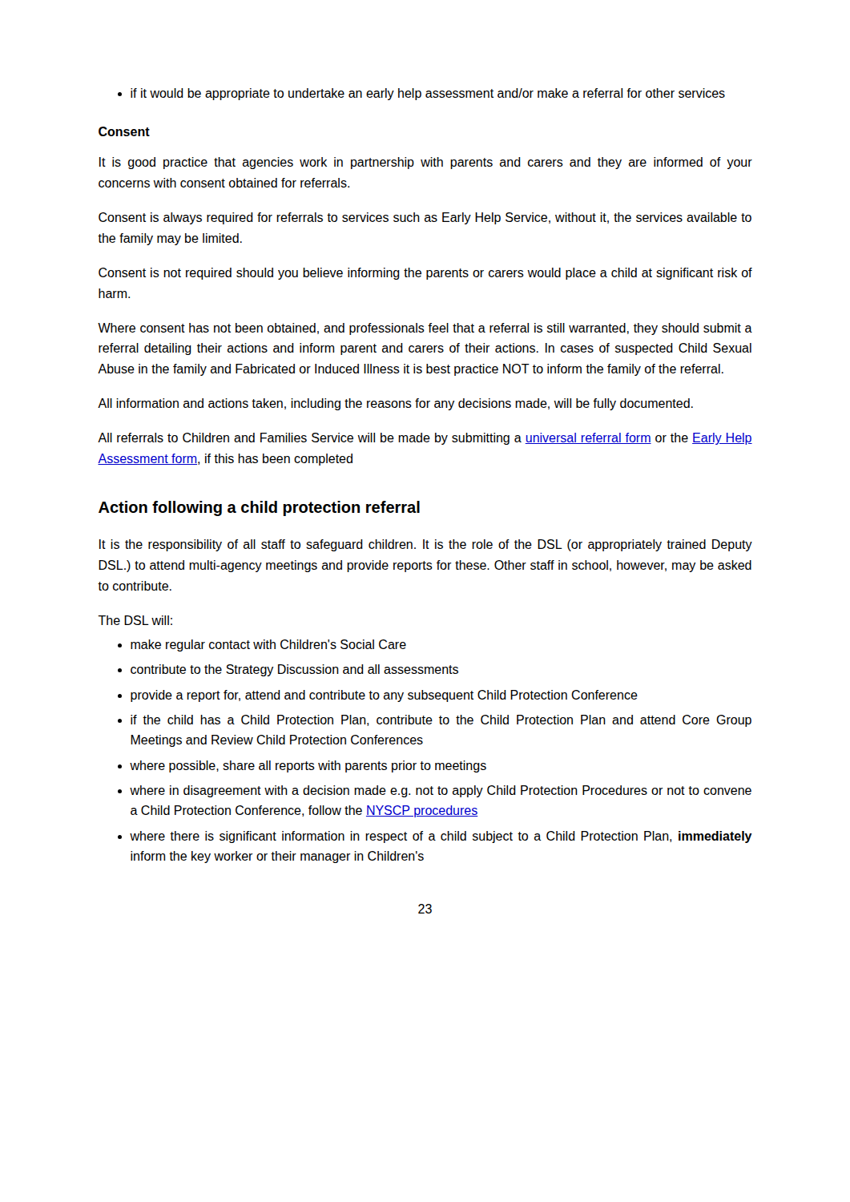if it would be appropriate to undertake an early help assessment and/or make a referral for other services
Consent
It is good practice that agencies work in partnership with parents and carers and they are informed of your concerns with consent obtained for referrals.
Consent is always required for referrals to services such as Early Help Service, without it, the services available to the family may be limited.
Consent is not required should you believe informing the parents or carers would place a child at significant risk of harm.
Where consent has not been obtained, and professionals feel that a referral is still warranted, they should submit a referral detailing their actions and inform parent and carers of their actions. In cases of suspected Child Sexual Abuse in the family and Fabricated or Induced Illness it is best practice NOT to inform the family of the referral.
All information and actions taken, including the reasons for any decisions made, will be fully documented.
All referrals to Children and Families Service will be made by submitting a universal referral form or the Early Help Assessment form, if this has been completed
Action following a child protection referral
It is the responsibility of all staff to safeguard children. It is the role of the DSL (or appropriately trained Deputy DSL.) to attend multi-agency meetings and provide reports for these. Other staff in school, however, may be asked to contribute.
The DSL will:
make regular contact with Children's Social Care
contribute to the Strategy Discussion and all assessments
provide a report for, attend and contribute to any subsequent Child Protection Conference
if the child has a Child Protection Plan, contribute to the Child Protection Plan and attend Core Group Meetings and Review Child Protection Conferences
where possible, share all reports with parents prior to meetings
where in disagreement with a decision made e.g. not to apply Child Protection Procedures or not to convene a Child Protection Conference, follow the NYSCP procedures
where there is significant information in respect of a child subject to a Child Protection Plan, immediately inform the key worker or their manager in Children's
23